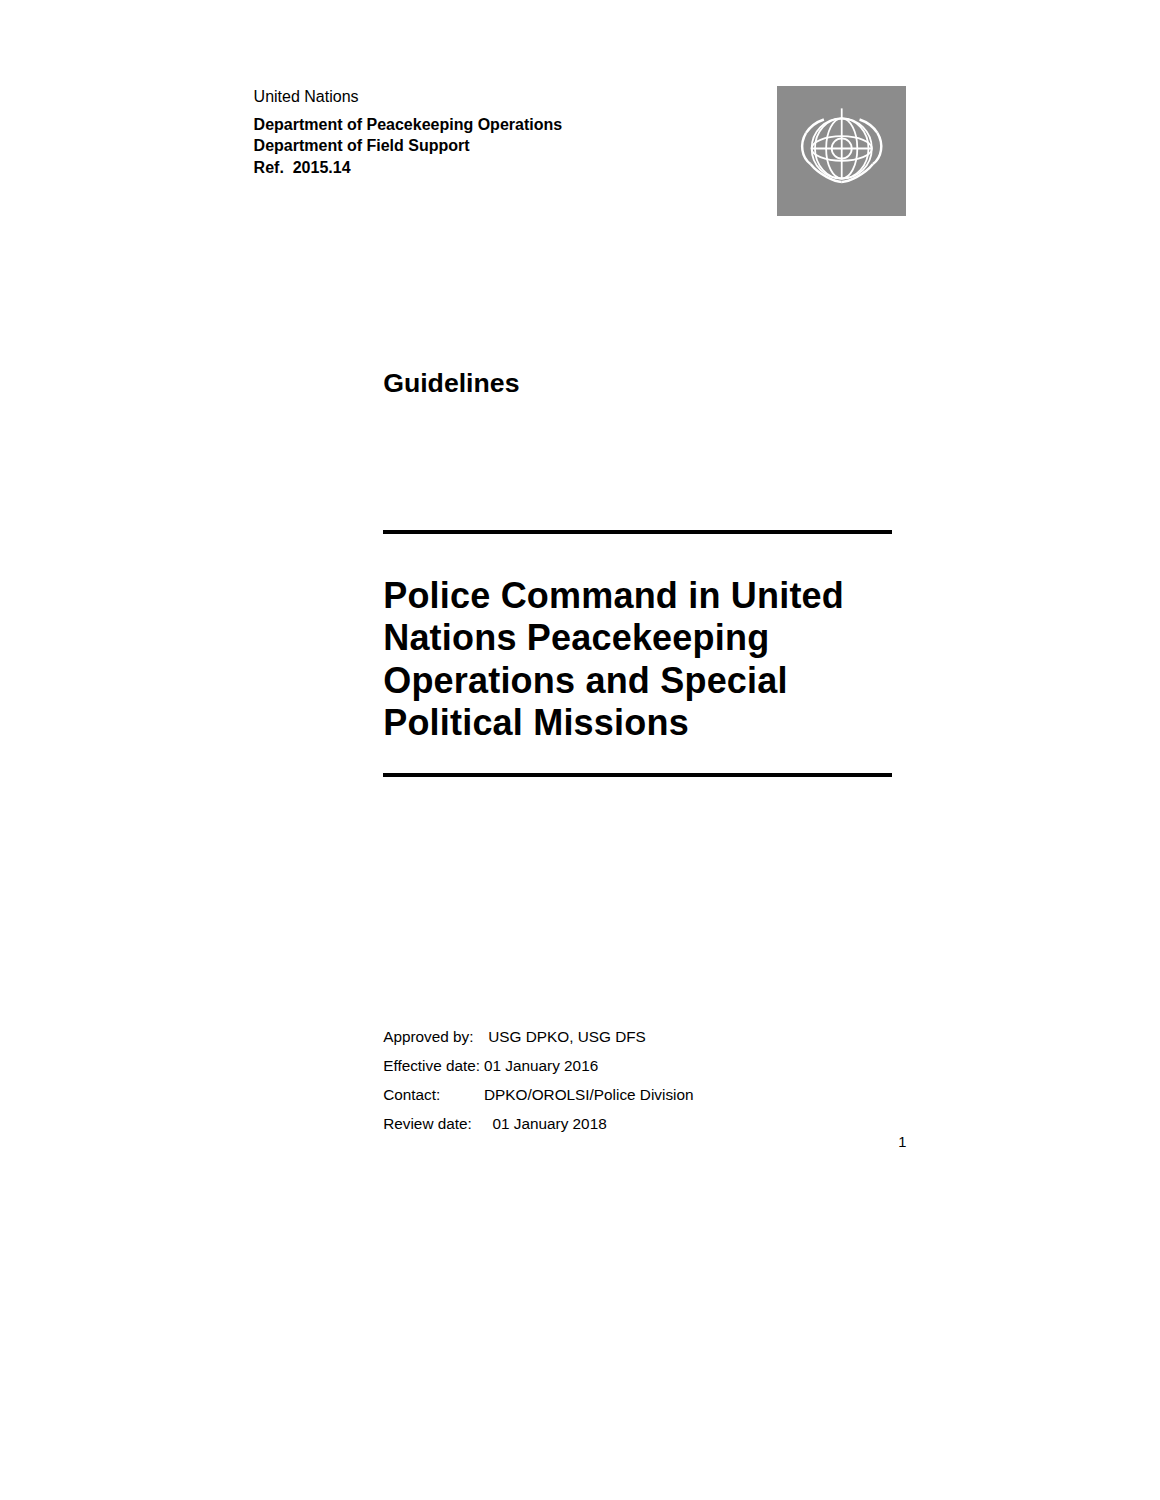United Nations
Department of Peacekeeping Operations
Department of Field Support
Ref. 2015.14
Guidelines
Police Command in United Nations Peacekeeping Operations and Special Political Missions
Approved by: USG DPKO, USG DFS
Effective date: 01 January 2016
Contact: DPKO/OROLSI/Police Division
Review date: 01 January 2018
1